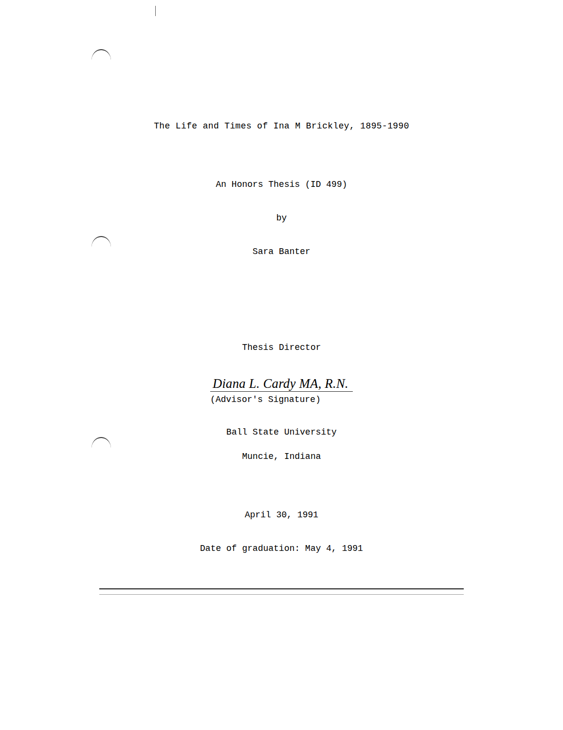The Life and Times of Ina M Brickley, 1895-1990
An Honors Thesis (ID 499)
by
Sara Banter
Thesis Director
Diana L. Cardy MA, R.N.
(Advisor's Signature)
Ball State University
Muncie, Indiana
April 30, 1991
Date of graduation: May 4, 1991